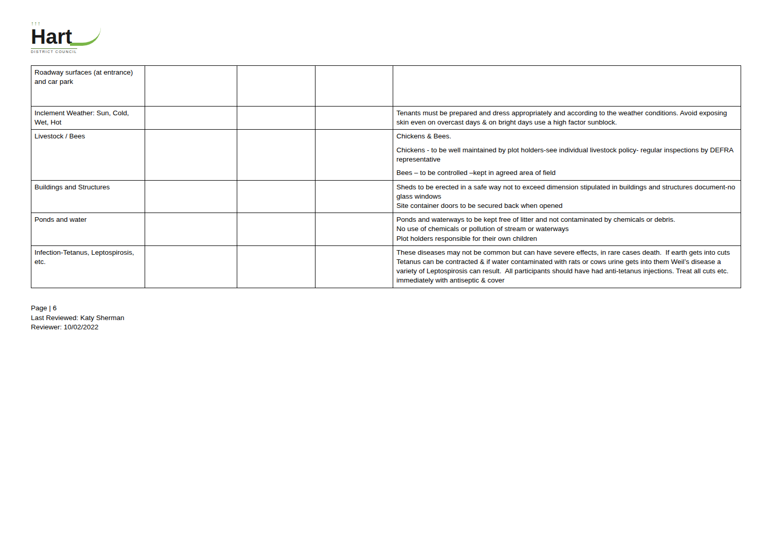↑↑↑
Hart
DISTRICT COUNCIL
| Roadway surfaces (at entrance) and car park | | | | |
| Inclement Weather: Sun, Cold, Wet, Hot | | | | Tenants must be prepared and dress appropriately and according to the weather conditions. Avoid exposing skin even on overcast days & on bright days use a high factor sunblock. |
| Livestock / Bees | | | | Chickens & Bees. Chickens - to be well maintained by plot holders-see individual livestock policy- regular inspections by DEFRA representative Bees – to be controlled –kept in agreed area of field |
| Buildings and Structures | | | | Sheds to be erected in a safe way not to exceed dimension stipulated in buildings and structures document-no glass windows Site container doors to be secured back when opened |
| Ponds and water | | | | Ponds and waterways to be kept free of litter and not contaminated by chemicals or debris. No use of chemicals or pollution of stream or waterways Plot holders responsible for their own children |
| Infection-Tetanus, Leptospirosis, etc. | | | | These diseases may not be common but can have severe effects, in rare cases death. If earth gets into cuts Tetanus can be contracted & if water contaminated with rats or cows urine gets into them Weil’s disease a variety of Leptospirosis can result. All participants should have had anti-tetanus injections. Treat all cuts etc. immediately with antiseptic & cover |
Page | 6
Last Reviewed: Katy Sherman
Reviewer: 10/02/2022